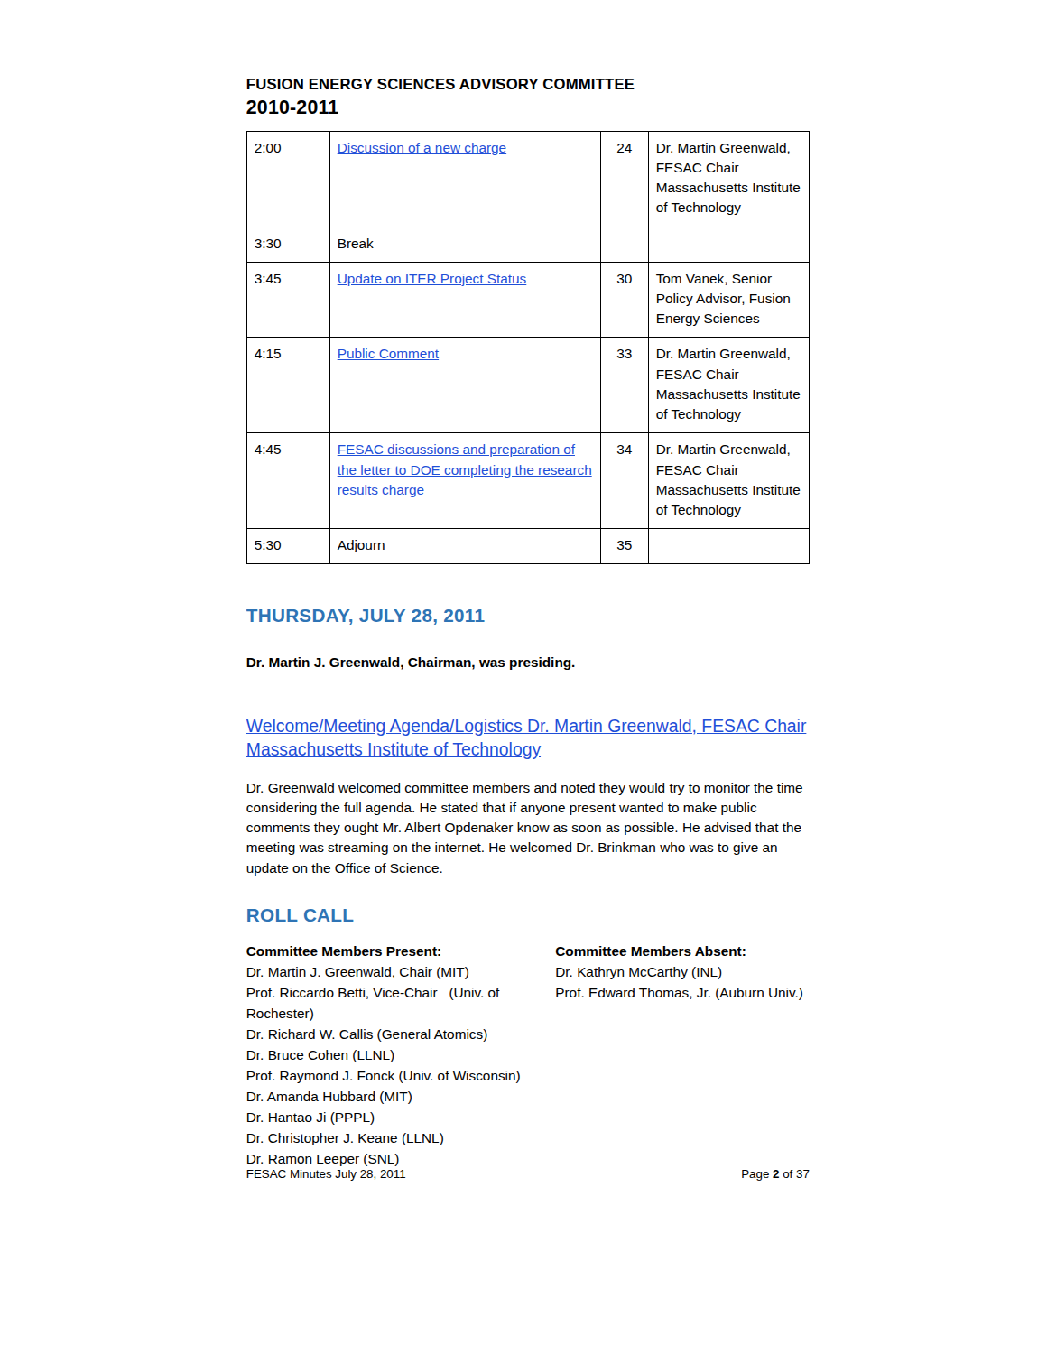FUSION ENERGY SCIENCES ADVISORY COMMITTEE
2010-2011
| 2:00 | Discussion of a new charge | 24 | Dr. Martin Greenwald, FESAC Chair Massachusetts Institute of Technology |
| 3:30 | Break | | |
| 3:45 | Update on ITER Project Status | 30 | Tom Vanek, Senior Policy Advisor, Fusion Energy Sciences |
| 4:15 | Public Comment | 33 | Dr. Martin Greenwald, FESAC Chair Massachusetts Institute of Technology |
| 4:45 | FESAC discussions and preparation of the letter to DOE completing the research results charge | 34 | Dr. Martin Greenwald, FESAC Chair Massachusetts Institute of Technology |
| 5:30 | Adjourn | 35 | |
THURSDAY, JULY 28, 2011
Dr. Martin J. Greenwald, Chairman, was presiding.
Welcome/Meeting Agenda/Logistics Dr. Martin Greenwald, FESAC Chair Massachusetts Institute of Technology
Dr. Greenwald welcomed committee members and noted they would try to monitor the time considering the full agenda. He stated that if anyone present wanted to make public comments they ought Mr. Albert Opdenaker know as soon as possible. He advised that the meeting was streaming on the internet. He welcomed Dr. Brinkman who was to give an update on the Office of Science.
ROLL CALL
| Committee Members Present: Dr. Martin J. Greenwald, Chair (MIT) Prof. Riccardo Betti, Vice-Chair (Univ. of Rochester) Dr. Richard W. Callis (General Atomics) Dr. Bruce Cohen (LLNL) Prof. Raymond J. Fonck (Univ. of Wisconsin) Dr. Amanda Hubbard (MIT) Dr. Hantao Ji (PPPL) Dr. Christopher J. Keane (LLNL) Dr. Ramon Leeper (SNL) | Committee Members Absent: Dr. Kathryn McCarthy (INL) Prof. Edward Thomas, Jr. (Auburn Univ.) |
FESAC Minutes July 28, 2011
Page 2 of 37